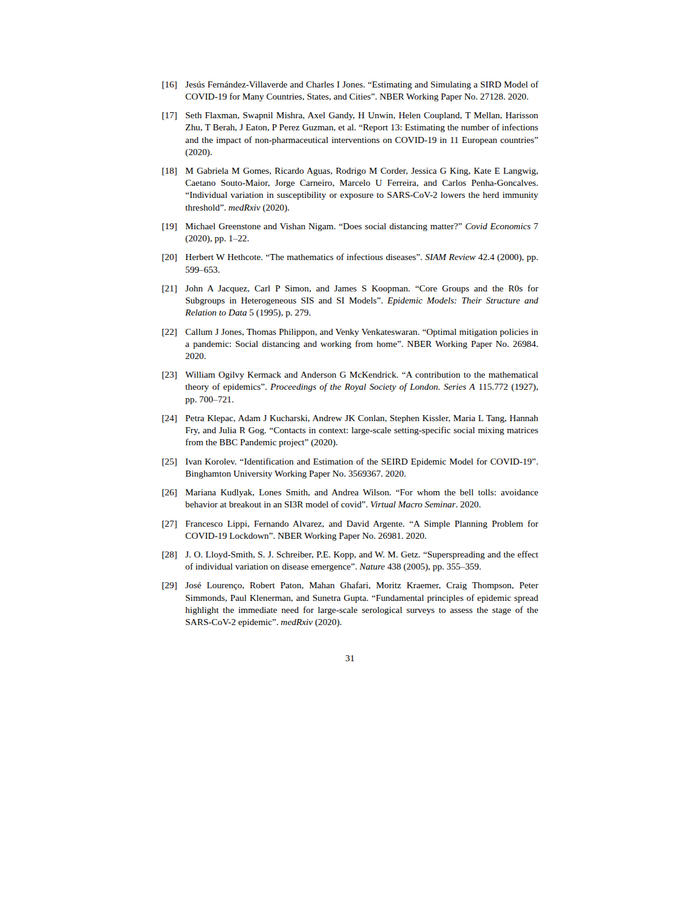[16] Jesús Fernández-Villaverde and Charles I Jones. “Estimating and Simulating a SIRD Model of COVID-19 for Many Countries, States, and Cities”. NBER Working Paper No. 27128. 2020.
[17] Seth Flaxman, Swapnil Mishra, Axel Gandy, H Unwin, Helen Coupland, T Mellan, Harisson Zhu, T Berah, J Eaton, P Perez Guzman, et al. “Report 13: Estimating the number of infections and the impact of non-pharmaceutical interventions on COVID-19 in 11 European countries” (2020).
[18] M Gabriela M Gomes, Ricardo Aguas, Rodrigo M Corder, Jessica G King, Kate E Langwig, Caetano Souto-Maior, Jorge Carneiro, Marcelo U Ferreira, and Carlos Penha-Goncalves. “Individual variation in susceptibility or exposure to SARS-CoV-2 lowers the herd immunity threshold”. medRxiv (2020).
[19] Michael Greenstone and Vishan Nigam. “Does social distancing matter?” Covid Economics 7 (2020), pp. 1–22.
[20] Herbert W Hethcote. “The mathematics of infectious diseases”. SIAM Review 42.4 (2000), pp. 599–653.
[21] John A Jacquez, Carl P Simon, and James S Koopman. “Core Groups and the R0s for Subgroups in Heterogeneous SIS and SI Models”. Epidemic Models: Their Structure and Relation to Data 5 (1995), p. 279.
[22] Callum J Jones, Thomas Philippon, and Venky Venkateswaran. “Optimal mitigation policies in a pandemic: Social distancing and working from home”. NBER Working Paper No. 26984. 2020.
[23] William Ogilvy Kermack and Anderson G McKendrick. “A contribution to the mathematical theory of epidemics”. Proceedings of the Royal Society of London. Series A 115.772 (1927), pp. 700–721.
[24] Petra Klepac, Adam J Kucharski, Andrew JK Conlan, Stephen Kissler, Maria L Tang, Hannah Fry, and Julia R Gog. “Contacts in context: large-scale setting-specific social mixing matrices from the BBC Pandemic project” (2020).
[25] Ivan Korolev. “Identification and Estimation of the SEIRD Epidemic Model for COVID-19”. Binghamton University Working Paper No. 3569367. 2020.
[26] Mariana Kudlyak, Lones Smith, and Andrea Wilson. “For whom the bell tolls: avoidance behavior at breakout in an SI3R model of covid”. Virtual Macro Seminar. 2020.
[27] Francesco Lippi, Fernando Alvarez, and David Argente. “A Simple Planning Problem for COVID-19 Lockdown”. NBER Working Paper No. 26981. 2020.
[28] J. O. Lloyd-Smith, S. J. Schreiber, P.E. Kopp, and W. M. Getz. “Superspreading and the effect of individual variation on disease emergence”. Nature 438 (2005), pp. 355–359.
[29] José Lourenço, Robert Paton, Mahan Ghafari, Moritz Kraemer, Craig Thompson, Peter Simmonds, Paul Klenerman, and Sunetra Gupta. “Fundamental principles of epidemic spread highlight the immediate need for large-scale serological surveys to assess the stage of the SARS-CoV-2 epidemic”. medRxiv (2020).
31